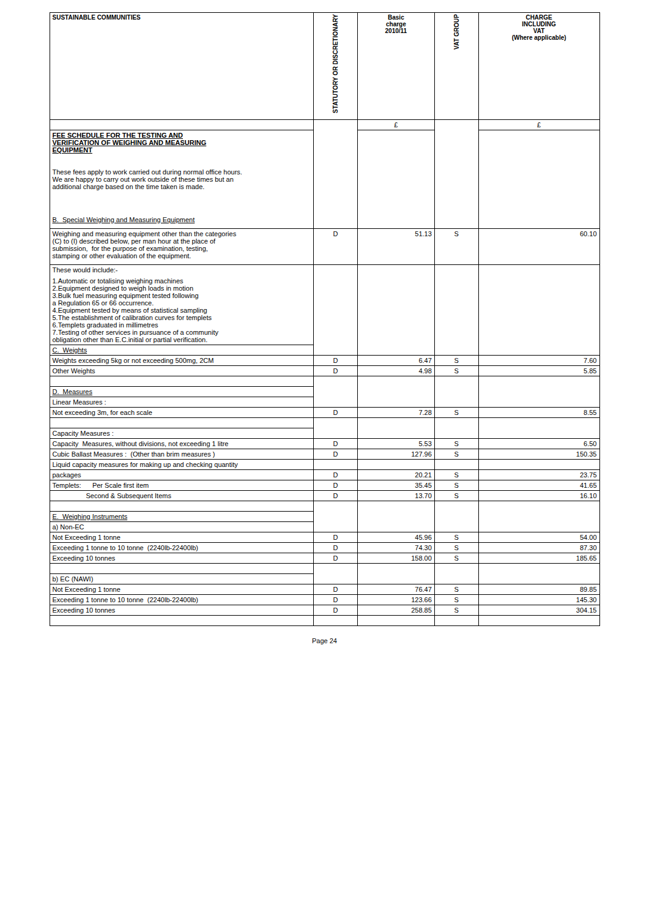| SUSTAINABLE COMMUNITIES | STATUTORY OR DISCRETIONARY | Basic charge 2010/11 | VAT GROUP | CHARGE INCLUDING VAT (Where applicable) |
| --- | --- | --- | --- | --- |
| | | £ | | £ |
| FEE SCHEDULE FOR THE TESTING AND VERIFICATION OF WEIGHING AND MEASURING EQUIPMENT These fees apply to work carried out during normal office hours. We are happy to carry out work outside of these times but an additional charge based on the time taken is made. B. Special Weighing and Measuring Equipment | | | | |
| Weighing and measuring equipment other than the categories (C) to (I) described below, per man hour at the place of submission, for the purpose of examination, testing, stamping or other evaluation of the equipment. | D | 51.13 | S | 60.10 |
| These would include:- 1.Automatic or totalising weighing machines 2.Equipment designed to weigh loads in motion 3.Bulk fuel measuring equipment tested following a Regulation 65 or 66 occurrence. 4.Equipment tested by means of statistical sampling 5.The establishment of calibration curves for templets 6.Templets graduated in millimetres 7.Testing of other services in pursuance of a community obligation other than E.C.initial or partial verification. | | | | |
| C. Weights | | | | |
| Weights exceeding 5kg or not exceeding 500mg, 2CM | D | 6.47 | S | 7.60 |
| Other Weights | D | 4.98 | S | 5.85 |
| D. Measures | | | | |
| Linear Measures : | | | | |
| Not exceeding 3m, for each scale | D | 7.28 | S | 8.55 |
| Capacity Measures : | | | | |
| Capacity Measures, without divisions, not exceeding 1 litre | D | 5.53 | S | 6.50 |
| Cubic Ballast Measures : (Other than brim measures ) | D | 127.96 | S | 150.35 |
| Liquid capacity measures for making up and checking quantity | | | | |
| packages | D | 20.21 | S | 23.75 |
| Templets: Per Scale first item | D | 35.45 | S | 41.65 |
| Second & Subsequent Items | D | 13.70 | S | 16.10 |
| E. Weighing Instruments | | | | |
| a) Non-EC | | | | |
| Not Exceeding 1 tonne | D | 45.96 | S | 54.00 |
| Exceeding 1 tonne to 10 tonne (2240lb-22400lb) | D | 74.30 | S | 87.30 |
| Exceeding 10 tonnes | D | 158.00 | S | 185.65 |
| b) EC (NAWI) | | | | |
| Not Exceeding 1 tonne | D | 76.47 | S | 89.85 |
| Exceeding 1 tonne to 10 tonne (2240lb-22400lb) | D | 123.66 | S | 145.30 |
| Exceeding 10 tonnes | D | 258.85 | S | 304.15 |
Page 24